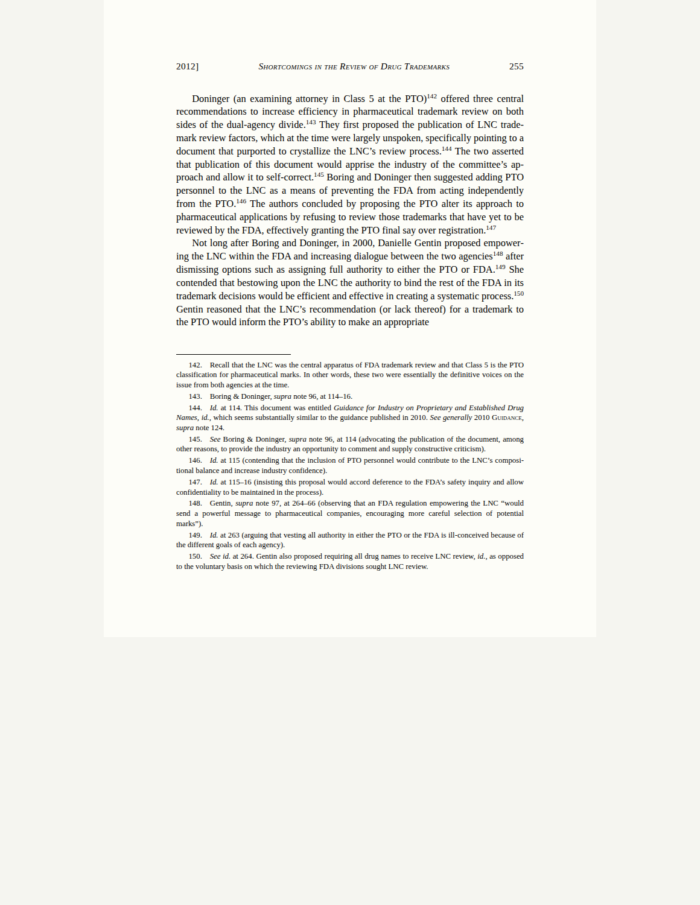2012] Shortcomings in the Review of Drug Trademarks 255
Doninger (an examining attorney in Class 5 at the PTO)142 offered three central recommendations to increase efficiency in pharmaceutical trademark review on both sides of the dual-agency divide.143 They first proposed the publication of LNC trademark review factors, which at the time were largely unspoken, specifically pointing to a document that purported to crystallize the LNC’s review process.144 The two asserted that publication of this document would apprise the industry of the committee’s approach and allow it to self-correct.145 Boring and Doninger then suggested adding PTO personnel to the LNC as a means of preventing the FDA from acting independently from the PTO.146 The authors concluded by proposing the PTO alter its approach to pharmaceutical applications by refusing to review those trademarks that have yet to be reviewed by the FDA, effectively granting the PTO final say over registration.147
Not long after Boring and Doninger, in 2000, Danielle Gentin proposed empowering the LNC within the FDA and increasing dialogue between the two agencies148 after dismissing options such as assigning full authority to either the PTO or FDA.149 She contended that bestowing upon the LNC the authority to bind the rest of the FDA in its trademark decisions would be efficient and effective in creating a systematic process.150 Gentin reasoned that the LNC’s recommendation (or lack thereof) for a trademark to the PTO would inform the PTO’s ability to make an appropriate
142. Recall that the LNC was the central apparatus of FDA trademark review and that Class 5 is the PTO classification for pharmaceutical marks. In other words, these two were essentially the definitive voices on the issue from both agencies at the time.
143. Boring & Doninger, supra note 96, at 114–16.
144. Id. at 114. This document was entitled Guidance for Industry on Proprietary and Established Drug Names, id., which seems substantially similar to the guidance published in 2010. See generally 2010 Guidance, supra note 124.
145. See Boring & Doninger, supra note 96, at 114 (advocating the publication of the document, among other reasons, to provide the industry an opportunity to comment and supply constructive criticism).
146. Id. at 115 (contending that the inclusion of PTO personnel would contribute to the LNC’s compositional balance and increase industry confidence).
147. Id. at 115–16 (insisting this proposal would accord deference to the FDA’s safety inquiry and allow confidentiality to be maintained in the process).
148. Gentin, supra note 97, at 264–66 (observing that an FDA regulation empowering the LNC “would send a powerful message to pharmaceutical companies, encouraging more careful selection of potential marks”).
149. Id. at 263 (arguing that vesting all authority in either the PTO or the FDA is ill-conceived because of the different goals of each agency).
150. See id. at 264. Gentin also proposed requiring all drug names to receive LNC review, id., as opposed to the voluntary basis on which the reviewing FDA divisions sought LNC review.